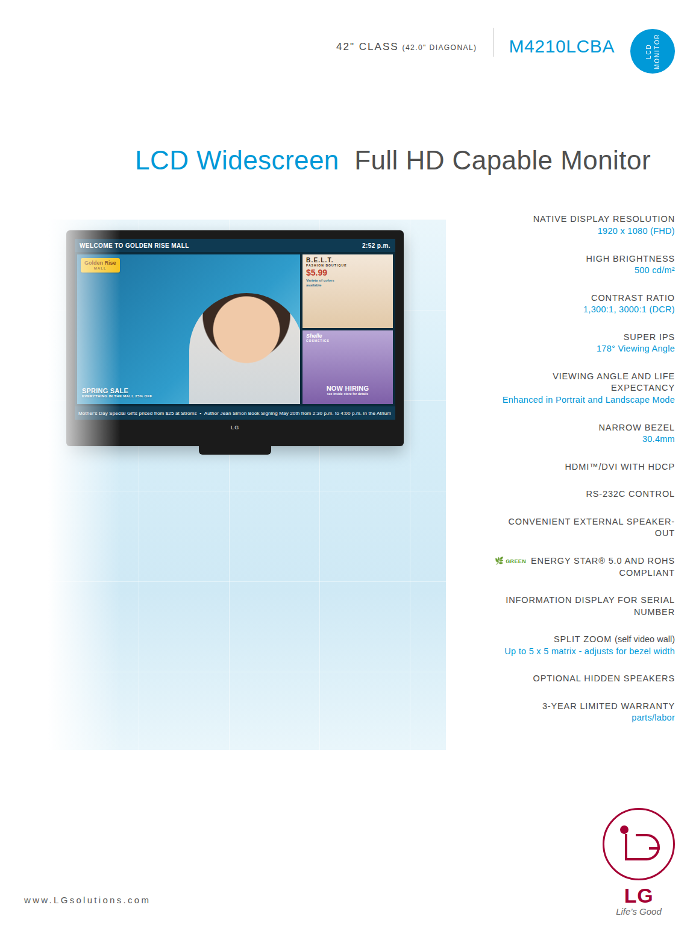42" CLASS (42.0" DIAGONAL)
M4210LCBA
LCD MONITOR
LCD Widescreen Full HD Capable Monitor
WELCOME TO GOLDEN RISE MALL 2:52 p.m.
Golden RiseMALL
SPRING SALEEVERYTHING IN THE MALL 25% OFF
B.E.L.T.FASHION BOUTIQUE
$5.99
Variety of colors
available
ShelleCOSMETICS
NOW HIRINGsee inside store for details
Mother's Day Special Gifts priced from $25 at Stroms • Author Jean Simon Book Signing May 20th from 2:30 p.m. to 4:00 p.m. in the Atrium
LG
Native Display Resolution 1920 x 1080 (FHD)
High Brightness 500 cd/m²
Contrast Ratio 1,300:1, 3000:1 (DCR)
Super IPS 178° Viewing Angle
Viewing Angle and Life Expectancy Enhanced in Portrait and Landscape Mode
Narrow Bezel 30.4mm
HDMI™/DVI with HDCP
RS-232C Control
Convenient External Speaker-Out
green ENERGY STAR® 5.0 and RoHS Compliant
Information Display for Serial Number
Split Zoom (self video wall) Up to 5 x 5 matrix - adjusts for bezel width
Optional Hidden Speakers
3-Year Limited Warranty parts/labor
www.LGsolutions.com
LG
Life’s Good